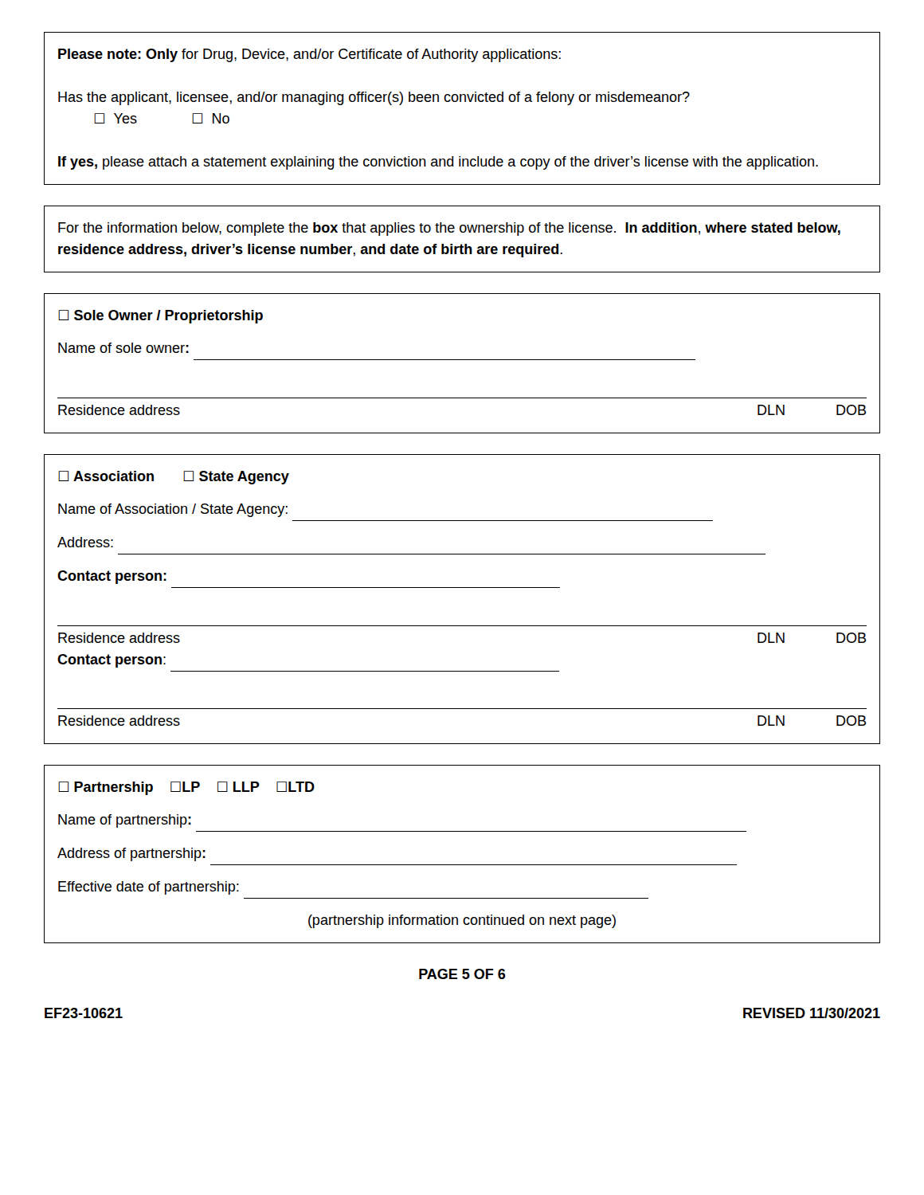Please note: Only for Drug, Device, and/or Certificate of Authority applications:
Has the applicant, licensee, and/or managing officer(s) been convicted of a felony or misdemeanor? ☐ Yes ☐ No
If yes, please attach a statement explaining the conviction and include a copy of the driver’s license with the application.
For the information below, complete the box that applies to the ownership of the license. In addition, where stated below, residence address, driver’s license number, and date of birth are required.
☐ Sole Owner / Proprietorship
Name of sole owner:
Residence address DLN DOB
☐ Association ☐ State Agency
Name of Association / State Agency:
Address:
Contact person:
Residence address DLN DOB
Contact person:
Residence address DLN DOB
☐ Partnership ☐LP ☐ LLP ☐LTD
Name of partnership:
Address of partnership:
Effective date of partnership:
(partnership information continued on next page)
PAGE 5 OF 6
EF23-10621 REVISED 11/30/2021